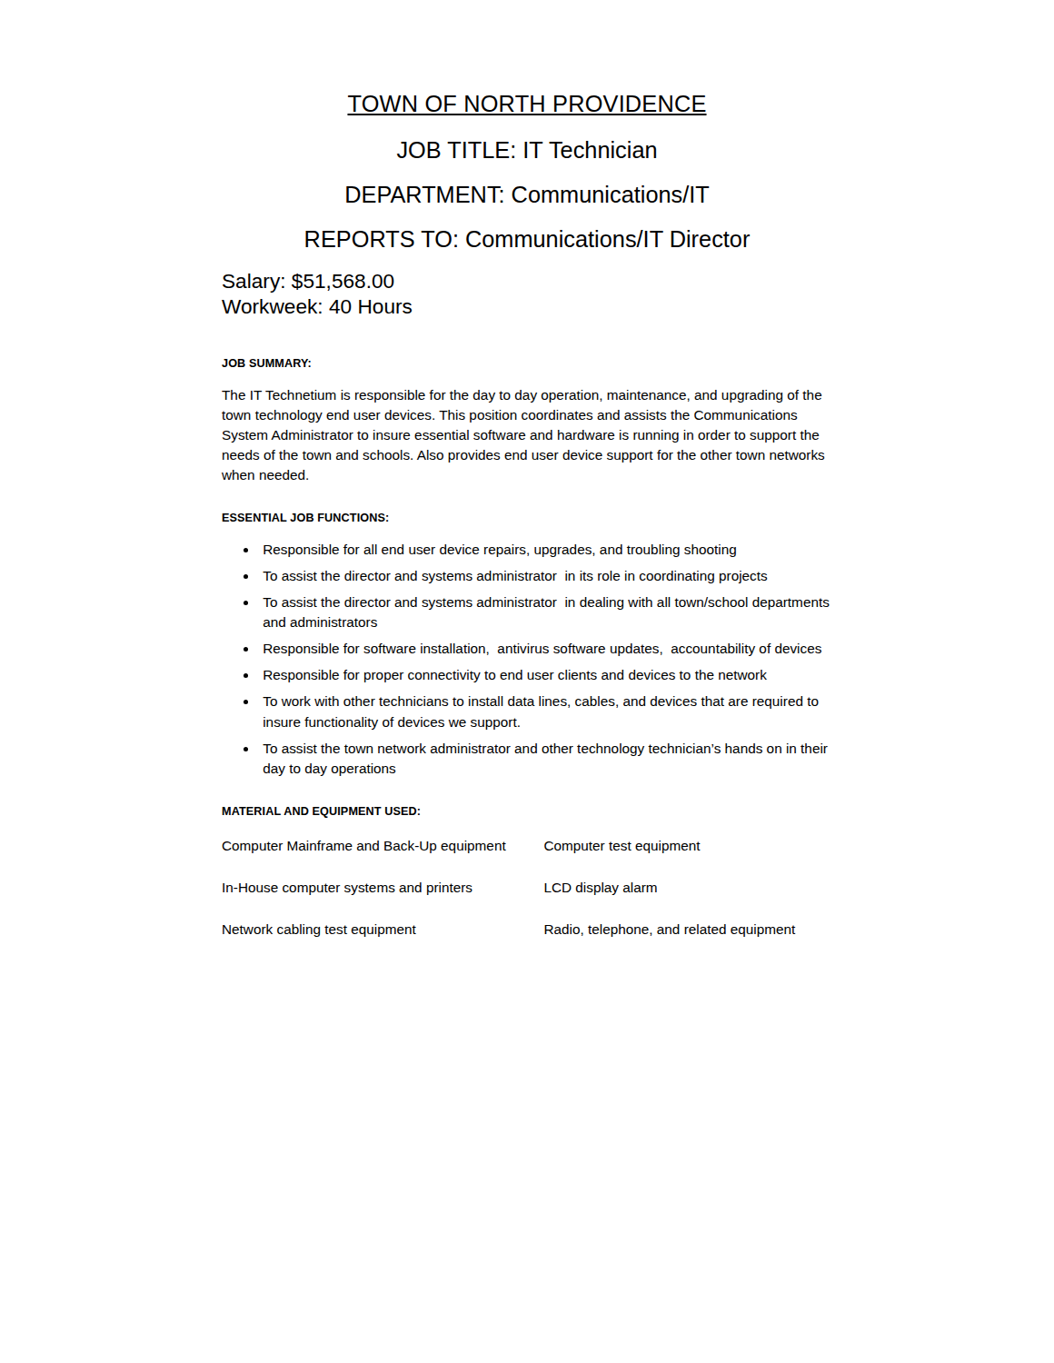TOWN OF NORTH PROVIDENCE
JOB TITLE: IT Technician
DEPARTMENT: Communications/IT
REPORTS TO: Communications/IT Director
Salary: $51,568.00
Workweek: 40 Hours
JOB SUMMARY:
The IT Technetium is responsible for the day to day operation, maintenance, and upgrading of the town technology end user devices. This position coordinates and assists the Communications System Administrator to insure essential software and hardware is running in order to support the needs of the town and schools. Also provides end user device support for the other town networks when needed.
ESSENTIAL JOB FUNCTIONS:
Responsible for all end user device repairs, upgrades, and troubling shooting
To assist the director and systems administrator in its role in coordinating projects
To assist the director and systems administrator in dealing with all town/school departments and administrators
Responsible for software installation, antivirus software updates, accountability of devices
Responsible for proper connectivity to end user clients and devices to the network
To work with other technicians to install data lines, cables, and devices that are required to insure functionality of devices we support.
To assist the town network administrator and other technology technician’s hands on in their day to day operations
MATERIAL AND EQUIPMENT USED:
| Computer Mainframe and Back-Up equipment | Computer test equipment |
| In-House computer systems and printers | LCD display alarm |
| Network cabling test equipment | Radio, telephone, and related equipment |